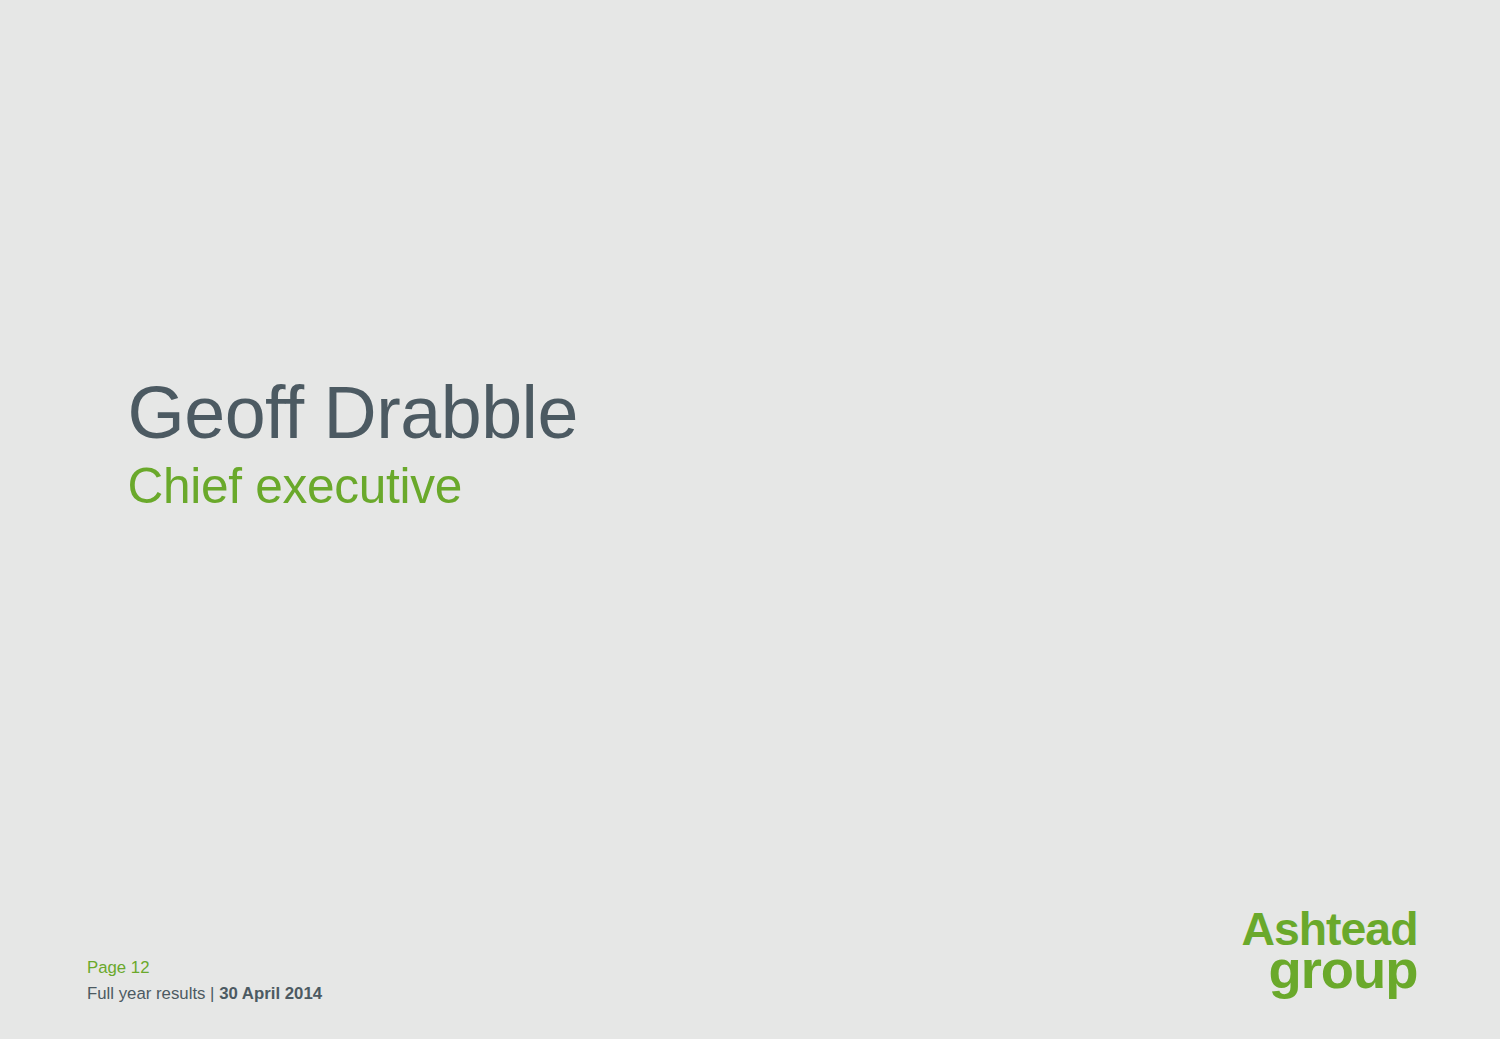Geoff Drabble
Chief executive
Page 12
Full year results | 30 April 2014
Ashtead group